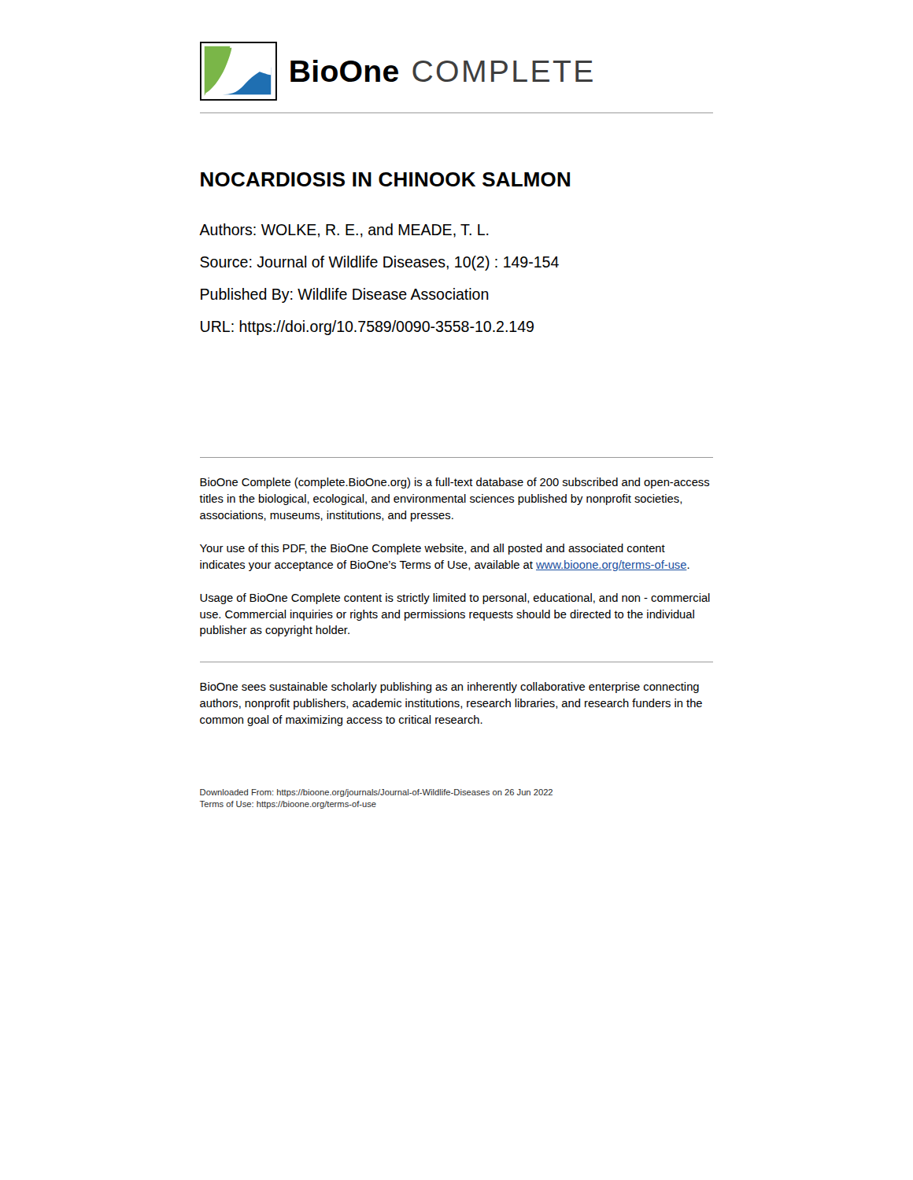Bio One COMPLETE
NOCARDIOSIS IN CHINOOK SALMON
Authors: WOLKE, R. E., and MEADE, T. L.
Source: Journal of Wildlife Diseases, 10(2) : 149-154
Published By: Wildlife Disease Association
URL: https://doi.org/10.7589/0090-3558-10.2.149
BioOne Complete (complete.BioOne.org) is a full-text database of 200 subscribed and open-access titles in the biological, ecological, and environmental sciences published by nonprofit societies, associations, museums, institutions, and presses.
Your use of this PDF, the BioOne Complete website, and all posted and associated content indicates your acceptance of BioOne’s Terms of Use, available at www.bioone.org/terms-of-use.
Usage of BioOne Complete content is strictly limited to personal, educational, and non - commercial use. Commercial inquiries or rights and permissions requests should be directed to the individual publisher as copyright holder.
BioOne sees sustainable scholarly publishing as an inherently collaborative enterprise connecting authors, nonprofit publishers, academic institutions, research libraries, and research funders in the common goal of maximizing access to critical research.
Downloaded From: https://bioone.org/journals/Journal-of-Wildlife-Diseases on 26 Jun 2022
Terms of Use: https://bioone.org/terms-of-use